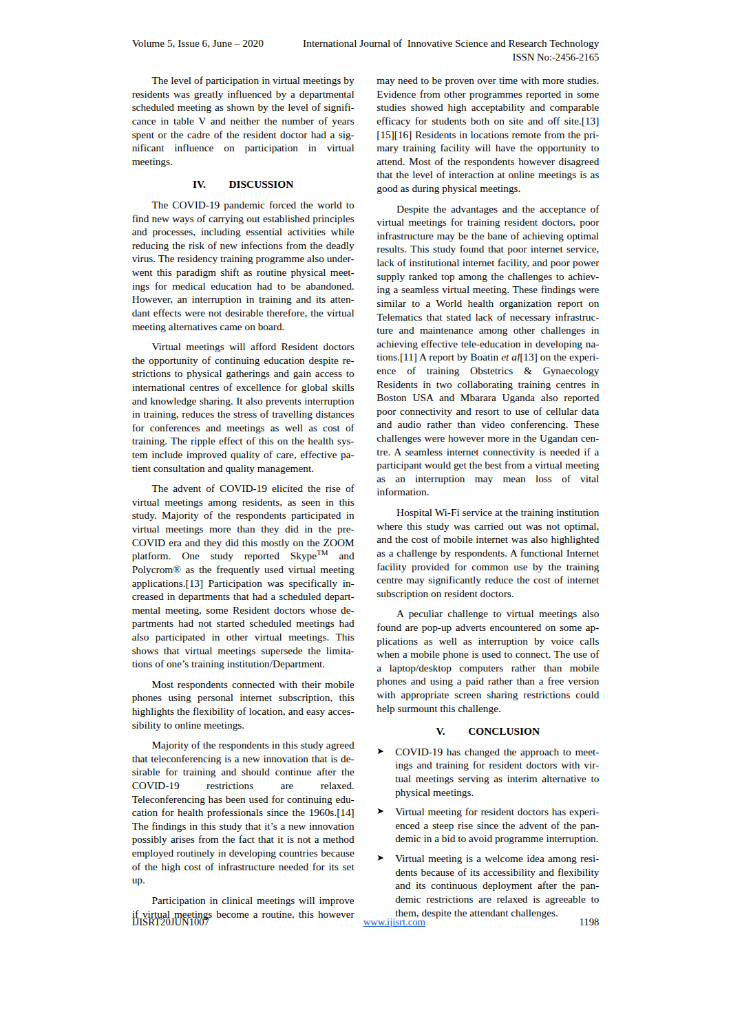Volume 5, Issue 6, June – 2020
International Journal of Innovative Science and Research Technology
ISSN No:-2456-2165
The level of participation in virtual meetings by residents was greatly influenced by a departmental scheduled meeting as shown by the level of significance in table V and neither the number of years spent or the cadre of the resident doctor had a significant influence on participation in virtual meetings.
IV. DISCUSSION
The COVID-19 pandemic forced the world to find new ways of carrying out established principles and processes, including essential activities while reducing the risk of new infections from the deadly virus. The residency training programme also underwent this paradigm shift as routine physical meetings for medical education had to be abandoned. However, an interruption in training and its attendant effects were not desirable therefore, the virtual meeting alternatives came on board.
Virtual meetings will afford Resident doctors the opportunity of continuing education despite restrictions to physical gatherings and gain access to international centres of excellence for global skills and knowledge sharing. It also prevents interruption in training, reduces the stress of travelling distances for conferences and meetings as well as cost of training. The ripple effect of this on the health system include improved quality of care, effective patient consultation and quality management.
The advent of COVID-19 elicited the rise of virtual meetings among residents, as seen in this study. Majority of the respondents participated in virtual meetings more than they did in the pre-COVID era and they did this mostly on the ZOOM platform. One study reported SkypeTM and Polycrom® as the frequently used virtual meeting applications.[13] Participation was specifically increased in departments that had a scheduled departmental meeting, some Resident doctors whose departments had not started scheduled meetings had also participated in other virtual meetings. This shows that virtual meetings supersede the limitations of one’s training institution/Department.
Most respondents connected with their mobile phones using personal internet subscription, this highlights the flexibility of location, and easy accessibility to online meetings.
Majority of the respondents in this study agreed that teleconferencing is a new innovation that is desirable for training and should continue after the COVID-19 restrictions are relaxed. Teleconferencing has been used for continuing education for health professionals since the 1960s.[14] The findings in this study that it’s a new innovation possibly arises from the fact that it is not a method employed routinely in developing countries because of the high cost of infrastructure needed for its set up.
Participation in clinical meetings will improve if virtual meetings become a routine, this however may need to be proven over time with more studies. Evidence from other programmes reported in some studies showed high acceptability and comparable efficacy for students both on site and off site.[13][15][16] Residents in locations remote from the primary training facility will have the opportunity to attend. Most of the respondents however disagreed that the level of interaction at online meetings is as good as during physical meetings.
Despite the advantages and the acceptance of virtual meetings for training resident doctors, poor infrastructure may be the bane of achieving optimal results. This study found that poor internet service, lack of institutional internet facility, and poor power supply ranked top among the challenges to achieving a seamless virtual meeting. These findings were similar to a World health organization report on Telematics that stated lack of necessary infrastructure and maintenance among other challenges in achieving effective tele-education in developing nations.[11] A report by Boatin et al[13] on the experience of training Obstetrics & Gynaecology Residents in two collaborating training centres in Boston USA and Mbarara Uganda also reported poor connectivity and resort to use of cellular data and audio rather than video conferencing. These challenges were however more in the Ugandan centre. A seamless internet connectivity is needed if a participant would get the best from a virtual meeting as an interruption may mean loss of vital information.
Hospital Wi-Fi service at the training institution where this study was carried out was not optimal, and the cost of mobile internet was also highlighted as a challenge by respondents. A functional Internet facility provided for common use by the training centre may significantly reduce the cost of internet subscription on resident doctors.
A peculiar challenge to virtual meetings also found are pop-up adverts encountered on some applications as well as interruption by voice calls when a mobile phone is used to connect. The use of a laptop/desktop computers rather than mobile phones and using a paid rather than a free version with appropriate screen sharing restrictions could help surmount this challenge.
V. CONCLUSION
COVID-19 has changed the approach to meetings and training for resident doctors with virtual meetings serving as interim alternative to physical meetings.
Virtual meeting for resident doctors has experienced a steep rise since the advent of the pandemic in a bid to avoid programme interruption.
Virtual meeting is a welcome idea among residents because of its accessibility and flexibility and its continuous deployment after the pandemic restrictions are relaxed is agreeable to them, despite the attendant challenges.
IJISRT20JUN1007
www.ijisrt.com
1198